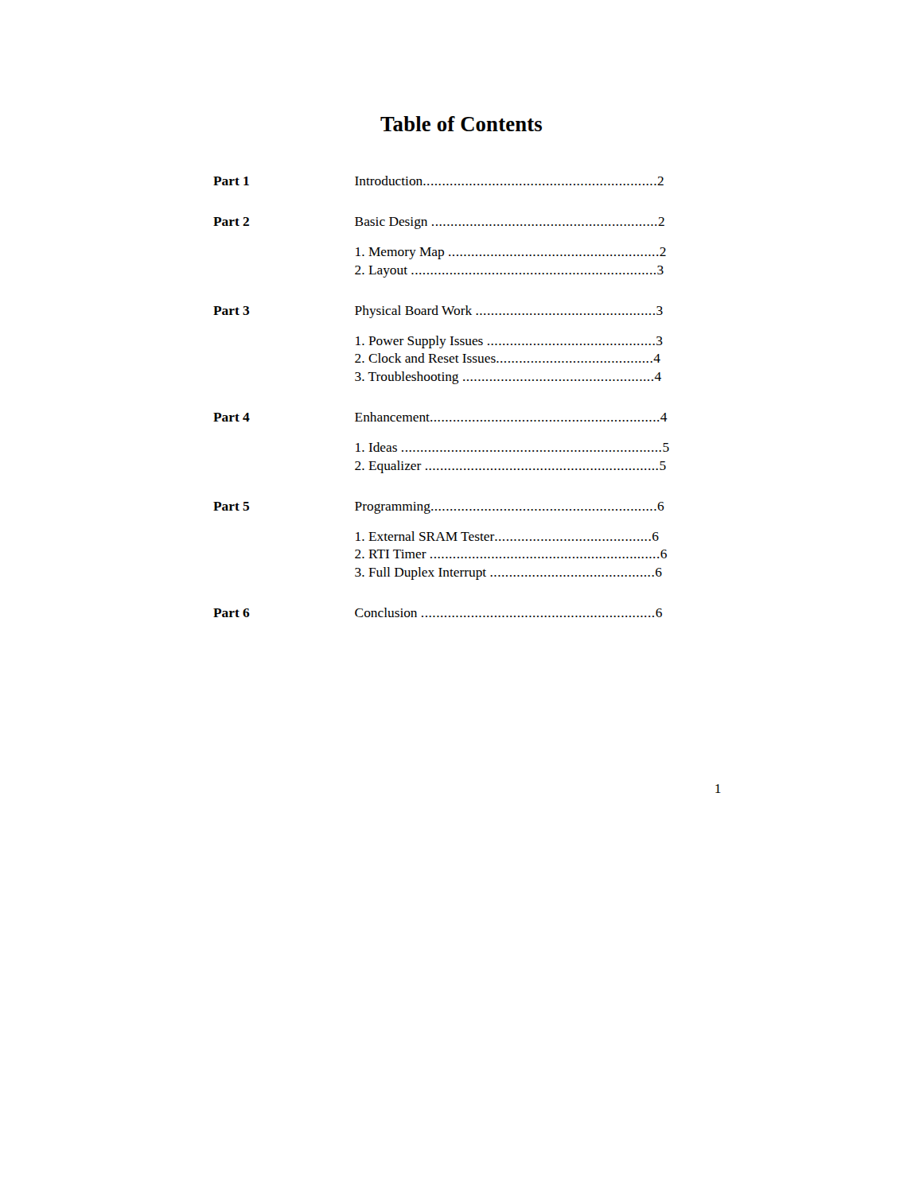Table of Contents
| Part 1 | Introduction ............................................................. 2 |
| Part 2 | Basic Design ........................................................... 2 |
| | 1. Memory Map ....................................................... 2 |
| | 2. Layout ................................................................ 3 |
| Part 3 | Physical Board Work ............................................... 3 |
| | 1. Power Supply Issues ............................................ 3 |
| | 2. Clock and Reset Issues ......................................... 4 |
| | 3. Troubleshooting .................................................. 4 |
| Part 4 | Enhancement ............................................................ 4 |
| | 1. Ideas .................................................................... 5 |
| | 2. Equalizer ............................................................. 5 |
| Part 5 | Programming ........................................................... 6 |
| | 1. External SRAM Tester ......................................... 6 |
| | 2. RTI Timer ............................................................ 6 |
| | 3. Full Duplex Interrupt ........................................... 6 |
| Part 6 | Conclusion ............................................................. 6 |
1